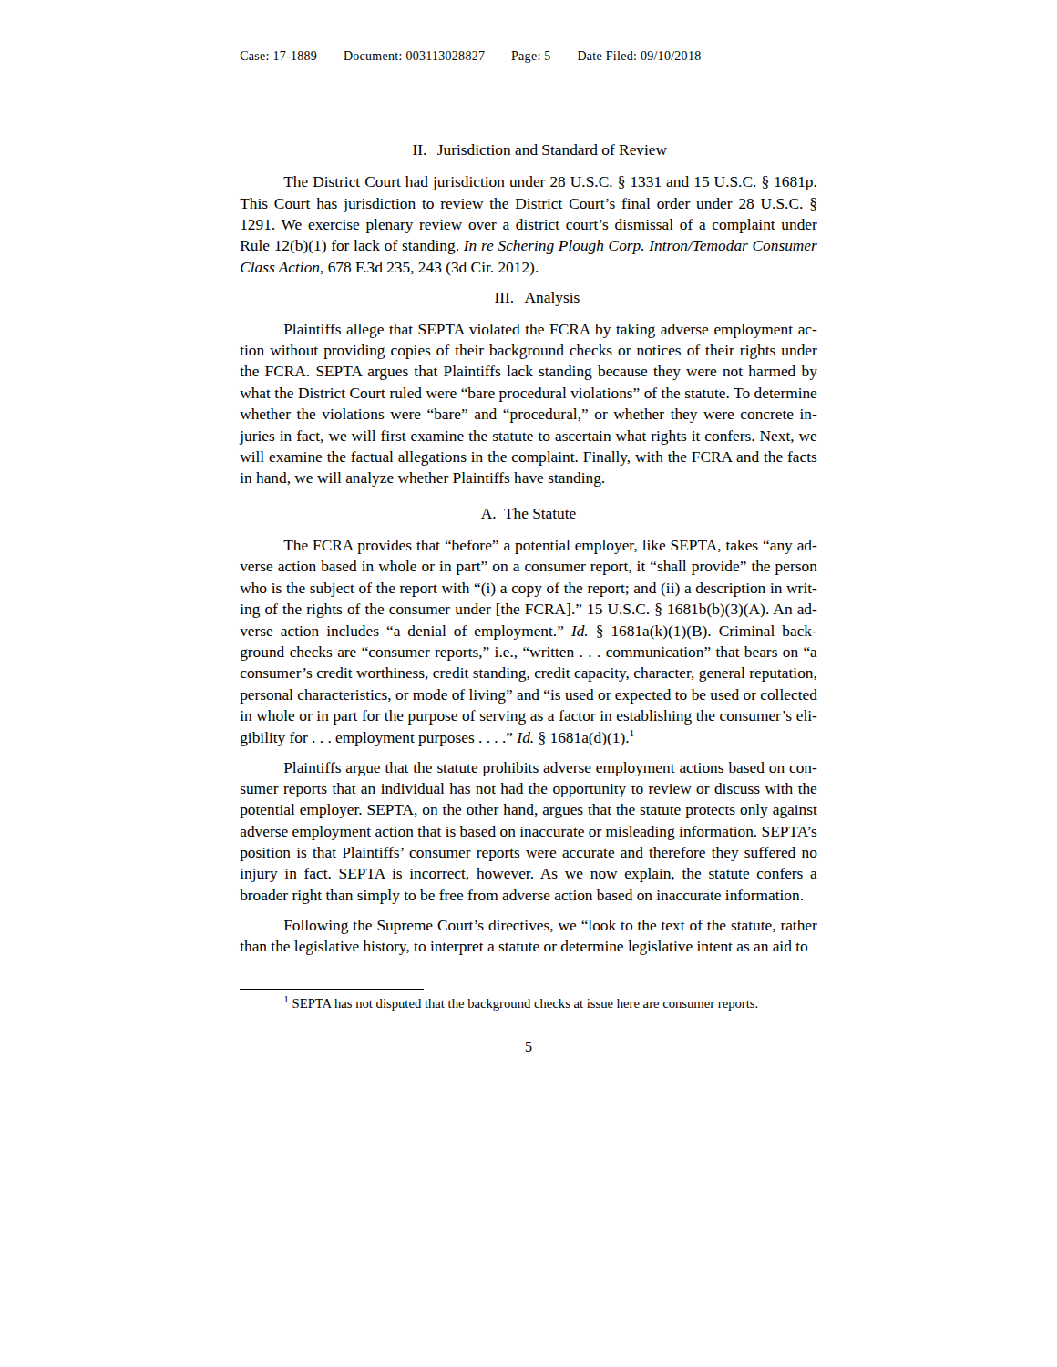Case: 17-1889 Document: 003113028827 Page: 5 Date Filed: 09/10/2018
II. Jurisdiction and Standard of Review
The District Court had jurisdiction under 28 U.S.C. § 1331 and 15 U.S.C. § 1681p. This Court has jurisdiction to review the District Court’s final order under 28 U.S.C. § 1291. We exercise plenary review over a district court’s dismissal of a complaint under Rule 12(b)(1) for lack of standing. In re Schering Plough Corp. Intron/Temodar Consumer Class Action, 678 F.3d 235, 243 (3d Cir. 2012).
III. Analysis
Plaintiffs allege that SEPTA violated the FCRA by taking adverse employment action without providing copies of their background checks or notices of their rights under the FCRA. SEPTA argues that Plaintiffs lack standing because they were not harmed by what the District Court ruled were “bare procedural violations” of the statute. To determine whether the violations were “bare” and “procedural,” or whether they were concrete injuries in fact, we will first examine the statute to ascertain what rights it confers. Next, we will examine the factual allegations in the complaint. Finally, with the FCRA and the facts in hand, we will analyze whether Plaintiffs have standing.
A. The Statute
The FCRA provides that “before” a potential employer, like SEPTA, takes “any adverse action based in whole or in part” on a consumer report, it “shall provide” the person who is the subject of the report with “(i) a copy of the report; and (ii) a description in writing of the rights of the consumer under [the FCRA].” 15 U.S.C. § 1681b(b)(3)(A). An adverse action includes “a denial of employment.” Id. § 1681a(k)(1)(B). Criminal background checks are “consumer reports,” i.e., “written . . . communication” that bears on “a consumer’s credit worthiness, credit standing, credit capacity, character, general reputation, personal characteristics, or mode of living” and “is used or expected to be used or collected in whole or in part for the purpose of serving as a factor in establishing the consumer’s eligibility for . . . employment purposes . . . .” Id. § 1681a(d)(1).1
Plaintiffs argue that the statute prohibits adverse employment actions based on consumer reports that an individual has not had the opportunity to review or discuss with the potential employer. SEPTA, on the other hand, argues that the statute protects only against adverse employment action that is based on inaccurate or misleading information. SEPTA’s position is that Plaintiffs’ consumer reports were accurate and therefore they suffered no injury in fact. SEPTA is incorrect, however. As we now explain, the statute confers a broader right than simply to be free from adverse action based on inaccurate information.
Following the Supreme Court’s directives, we “look to the text of the statute, rather than the legislative history, to interpret a statute or determine legislative intent as an aid to
1 SEPTA has not disputed that the background checks at issue here are consumer reports.
5